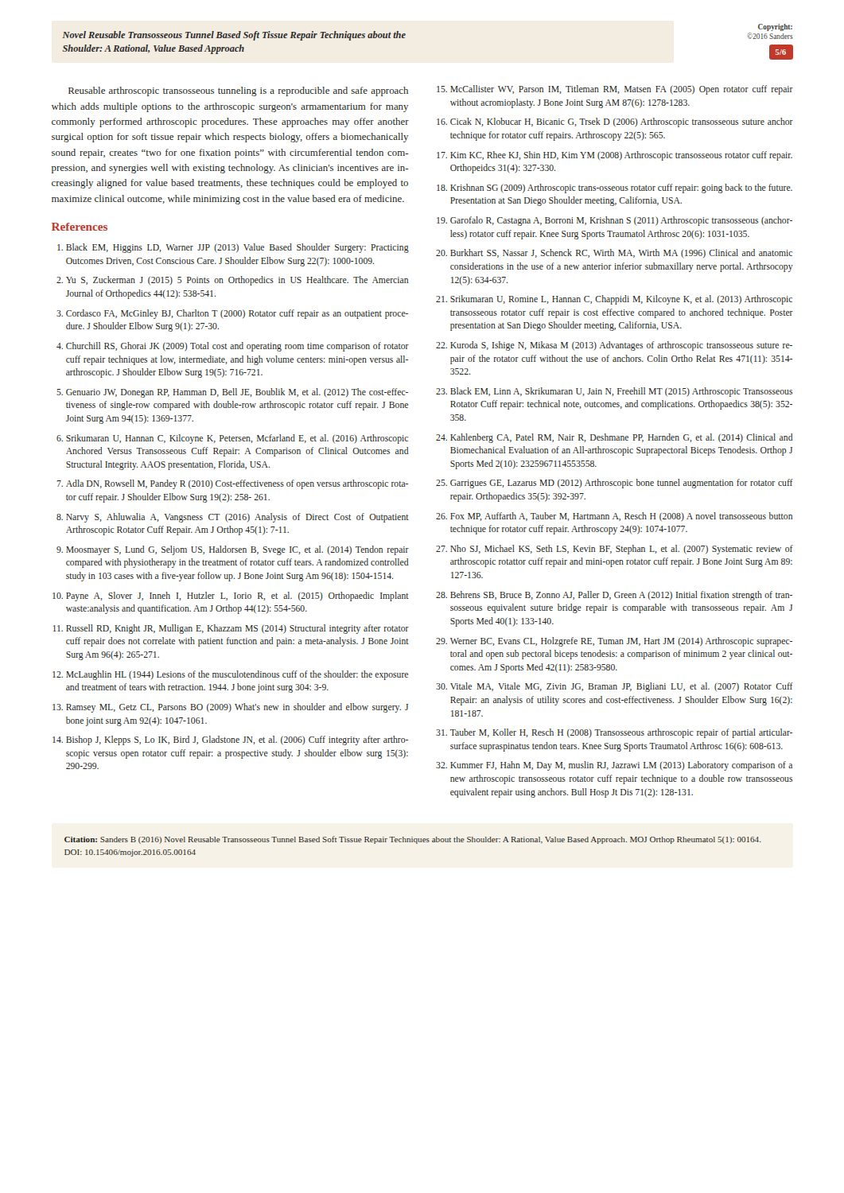Novel Reusable Transosseous Tunnel Based Soft Tissue Repair Techniques about the
Shoulder: A Rational, Value Based Approach
Copyright:
©2016 Sanders
5/6
Reusable arthroscopic transosseous tunneling is a reproducible and safe approach which adds multiple options to the arthroscopic surgeon's armamentarium for many commonly performed arthroscopic procedures. These approaches may offer another surgical option for soft tissue repair which respects biology, offers a biomechanically sound repair, creates “two for one fixation points” with circumferential tendon compression, and synergies well with existing technology. As clinician's incentives are increasingly aligned for value based treatments, these techniques could be employed to maximize clinical outcome, while minimizing cost in the value based era of medicine.
References
Black EM, Higgins LD, Warner JJP (2013) Value Based Shoulder Surgery: Practicing Outcomes Driven, Cost Conscious Care. J Shoulder Elbow Surg 22(7): 1000-1009.
Yu S, Zuckerman J (2015) 5 Points on Orthopedics in US Healthcare. The Amercian Journal of Orthopedics 44(12): 538-541.
Cordasco FA, McGinley BJ, Charlton T (2000) Rotator cuff repair as an outpatient procedure. J Shoulder Elbow Surg 9(1): 27-30.
Churchill RS, Ghorai JK (2009) Total cost and operating room time comparison of rotator cuff repair techniques at low, intermediate, and high volume centers: mini-open versus all-arthroscopic. J Shoulder Elbow Surg 19(5): 716-721.
Genuario JW, Donegan RP, Hamman D, Bell JE, Boublik M, et al. (2012) The cost-effectiveness of single-row compared with double-row arthroscopic rotator cuff repair. J Bone Joint Surg Am 94(15): 1369-1377.
Srikumaran U, Hannan C, Kilcoyne K, Petersen, Mcfarland E, et al. (2016) Arthroscopic Anchored Versus Transosseous Cuff Repair: A Comparison of Clinical Outcomes and Structural Integrity. AAOS presentation, Florida, USA.
Adla DN, Rowsell M, Pandey R (2010) Cost-effectiveness of open versus arthroscopic rotator cuff repair. J Shoulder Elbow Surg 19(2): 258- 261.
Narvy S, Ahluwalia A, Vangsness CT (2016) Analysis of Direct Cost of Outpatient Arthroscopic Rotator Cuff Repair. Am J Orthop 45(1): 7-11.
Moosmayer S, Lund G, Seljom US, Haldorsen B, Svege IC, et al. (2014) Tendon repair compared with physiotherapy in the treatment of rotator cuff tears. A randomized controlled study in 103 cases with a five-year follow up. J Bone Joint Surg Am 96(18): 1504-1514.
Payne A, Slover J, Inneh I, Hutzler L, Iorio R, et al. (2015) Orthopaedic Implant waste:analysis and quantification. Am J Orthop 44(12): 554-560.
Russell RD, Knight JR, Mulligan E, Khazzam MS (2014) Structural integrity after rotator cuff repair does not correlate with patient function and pain: a meta-analysis. J Bone Joint Surg Am 96(4): 265-271.
McLaughlin HL (1944) Lesions of the musculotendinous cuff of the shoulder: the exposure and treatment of tears with retraction. 1944. J bone joint surg 304: 3-9.
Ramsey ML, Getz CL, Parsons BO (2009) What's new in shoulder and elbow surgery. J bone joint surg Am 92(4): 1047-1061.
Bishop J, Klepps S, Lo IK, Bird J, Gladstone JN, et al. (2006) Cuff integrity after arthroscopic versus open rotator cuff repair: a prospective study. J shoulder elbow surg 15(3): 290-299.
McCallister WV, Parson IM, Titleman RM, Matsen FA (2005) Open rotator cuff repair without acromioplasty. J Bone Joint Surg AM 87(6): 1278-1283.
Cicak N, Klobucar H, Bicanic G, Trsek D (2006) Arthroscopic transosseous suture anchor technique for rotator cuff repairs. Arthroscopy 22(5): 565.
Kim KC, Rhee KJ, Shin HD, Kim YM (2008) Arthroscopic transosseous rotator cuff repair. Orthopeidcs 31(4): 327-330.
Krishnan SG (2009) Arthroscopic trans-osseous rotator cuff repair: going back to the future. Presentation at San Diego Shoulder meeting, California, USA.
Garofalo R, Castagna A, Borroni M, Krishnan S (2011) Arthroscopic transosseous (anchorless) rotator cuff repair. Knee Surg Sports Traumatol Arthrosc 20(6): 1031-1035.
Burkhart SS, Nassar J, Schenck RC, Wirth MA, Wirth MA (1996) Clinical and anatomic considerations in the use of a new anterior inferior submaxillary nerve portal. Arthrsocopy 12(5): 634-637.
Srikumaran U, Romine L, Hannan C, Chappidi M, Kilcoyne K, et al. (2013) Arthroscopic transosseous rotator cuff repair is cost effective compared to anchored technique. Poster presentation at San Diego Shoulder meeting, California, USA.
Kuroda S, Ishige N, Mikasa M (2013) Advantages of arthroscopic transosseous suture repair of the rotator cuff without the use of anchors. Colin Ortho Relat Res 471(11): 3514-3522.
Black EM, Linn A, Skrikumaran U, Jain N, Freehill MT (2015) Arthroscopic Transosseous Rotator Cuff repair: technical note, outcomes, and complications. Orthopaedics 38(5): 352-358.
Kahlenberg CA, Patel RM, Nair R, Deshmane PP, Harnden G, et al. (2014) Clinical and Biomechanical Evaluation of an All-arthroscopic Suprapectoral Biceps Tenodesis. Orthop J Sports Med 2(10): 2325967114553558.
Garrigues GE, Lazarus MD (2012) Arthroscopic bone tunnel augmentation for rotator cuff repair. Orthopaedics 35(5): 392-397.
Fox MP, Auffarth A, Tauber M, Hartmann A, Resch H (2008) A novel transosseous button technique for rotator cuff repair. Arthroscopy 24(9): 1074-1077.
Nho SJ, Michael KS, Seth LS, Kevin BF, Stephan L, et al. (2007) Systematic review of arthroscopic rotattor cuff repair and mini-open rotator cuff repair. J Bone Joint Surg Am 89: 127-136.
Behrens SB, Bruce B, Zonno AJ, Paller D, Green A (2012) Initial fixation strength of transosseous equivalent suture bridge repair is comparable with transosseous repair. Am J Sports Med 40(1): 133-140.
Werner BC, Evans CL, Holzgrefe RE, Tuman JM, Hart JM (2014) Arthroscopic suprapectoral and open sub pectoral biceps tenodesis: a comparison of minimum 2 year clinical outcomes. Am J Sports Med 42(11): 2583-9580.
Vitale MA, Vitale MG, Zivin JG, Braman JP, Bigliani LU, et al. (2007) Rotator Cuff Repair: an analysis of utility scores and cost-effectiveness. J Shoulder Elbow Surg 16(2): 181-187.
Tauber M, Koller H, Resch H (2008) Transosseous arthroscopic repair of partial articular-surface supraspinatus tendon tears. Knee Surg Sports Traumatol Arthrosc 16(6): 608-613.
Kummer FJ, Hahn M, Day M, muslin RJ, Jazrawi LM (2013) Laboratory comparison of a new arthroscopic transosseous rotator cuff repair technique to a double row transosseous equivalent repair using anchors. Bull Hosp Jt Dis 71(2): 128-131.
Citation: Sanders B (2016) Novel Reusable Transosseous Tunnel Based Soft Tissue Repair Techniques about the Shoulder: A Rational, Value Based Approach. MOJ Orthop Rheumatol 5(1): 00164. DOI: 10.15406/mojor.2016.05.00164